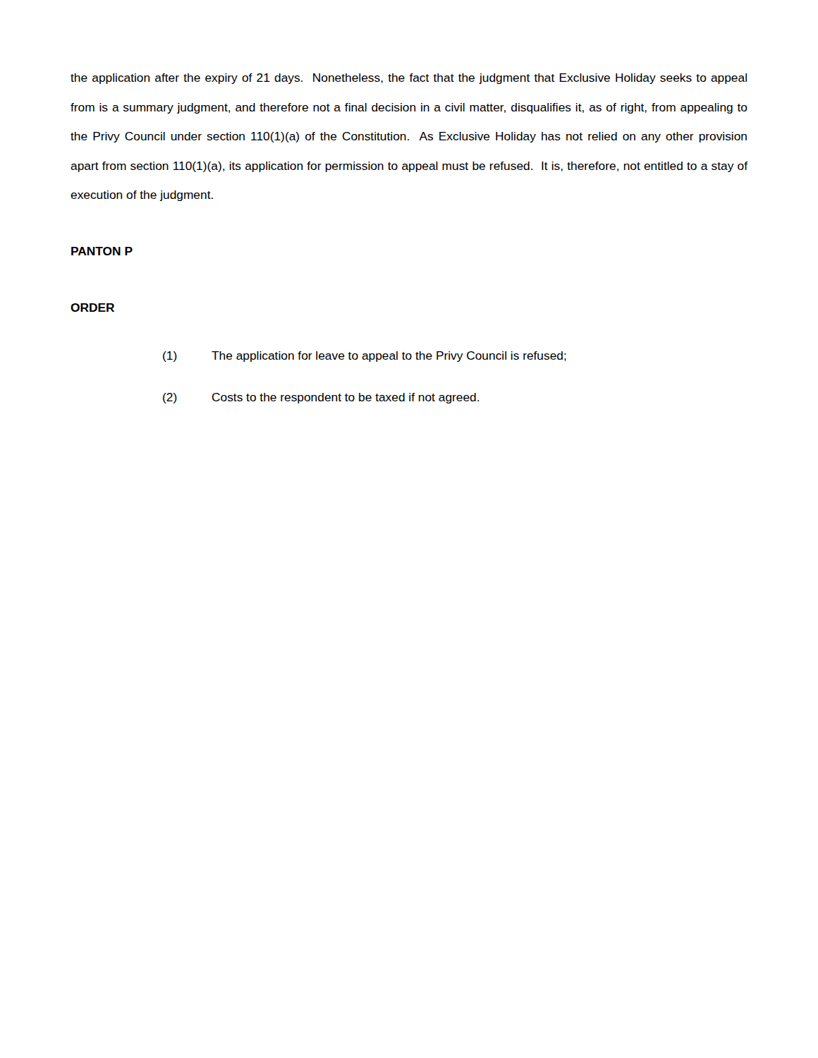the application after the expiry of 21 days. Nonetheless, the fact that the judgment that Exclusive Holiday seeks to appeal from is a summary judgment, and therefore not a final decision in a civil matter, disqualifies it, as of right, from appealing to the Privy Council under section 110(1)(a) of the Constitution. As Exclusive Holiday has not relied on any other provision apart from section 110(1)(a), its application for permission to appeal must be refused. It is, therefore, not entitled to a stay of execution of the judgment.
PANTON P
ORDER
(1)
The application for leave to appeal to the Privy Council is refused;
(2)
Costs to the respondent to be taxed if not agreed.